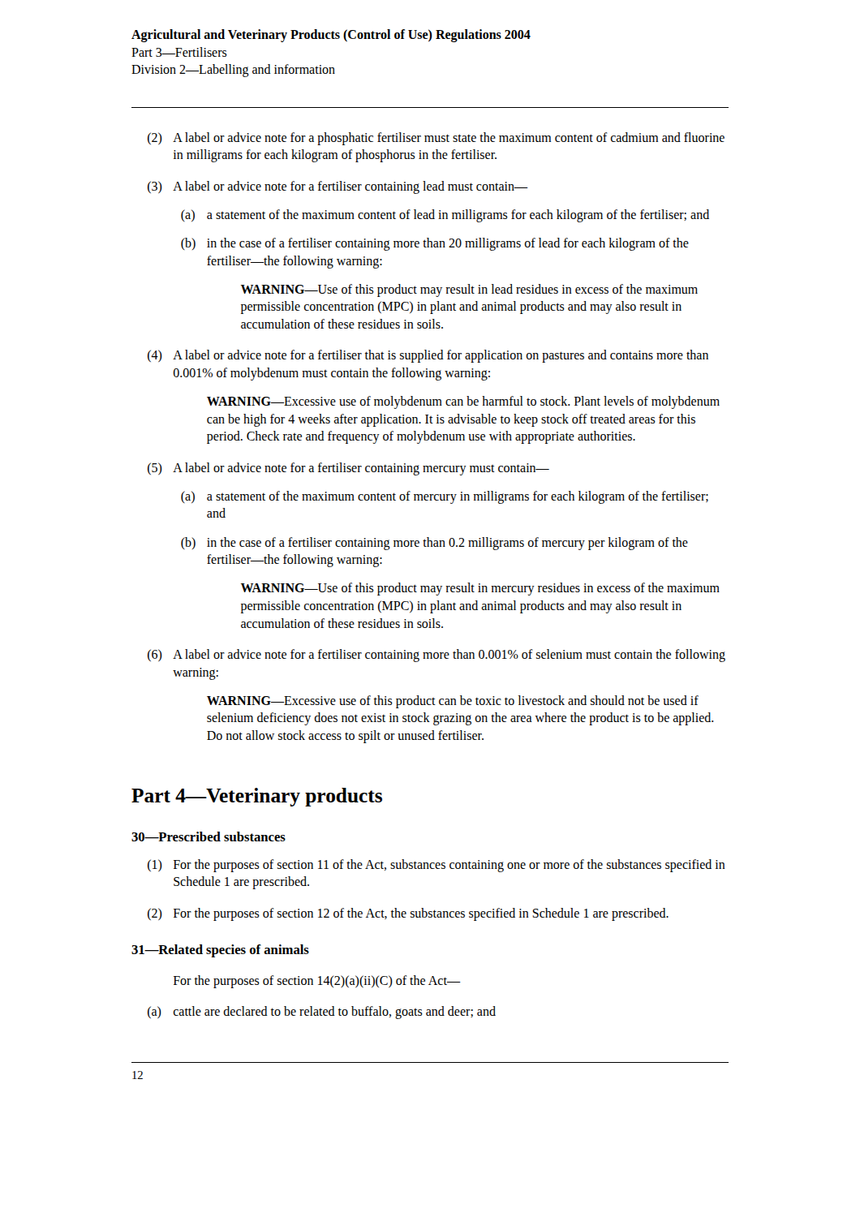Agricultural and Veterinary Products (Control of Use) Regulations 2004
Part 3—Fertilisers
Division 2—Labelling and information
(2)
A label or advice note for a phosphatic fertiliser must state the maximum content of cadmium and fluorine in milligrams for each kilogram of phosphorus in the fertiliser.
(3)
A label or advice note for a fertiliser containing lead must contain—
(a)
a statement of the maximum content of lead in milligrams for each kilogram of the fertiliser; and
(b)
in the case of a fertiliser containing more than 20 milligrams of lead for each kilogram of the fertiliser—the following warning:
WARNING—Use of this product may result in lead residues in excess of the maximum permissible concentration (MPC) in plant and animal products and may also result in accumulation of these residues in soils.
(4)
A label or advice note for a fertiliser that is supplied for application on pastures and contains more than 0.001% of molybdenum must contain the following warning:
WARNING—Excessive use of molybdenum can be harmful to stock. Plant levels of molybdenum can be high for 4 weeks after application. It is advisable to keep stock off treated areas for this period. Check rate and frequency of molybdenum use with appropriate authorities.
(5)
A label or advice note for a fertiliser containing mercury must contain—
(a)
a statement of the maximum content of mercury in milligrams for each kilogram of the fertiliser; and
(b)
in the case of a fertiliser containing more than 0.2 milligrams of mercury per kilogram of the fertiliser—the following warning:
WARNING—Use of this product may result in mercury residues in excess of the maximum permissible concentration (MPC) in plant and animal products and may also result in accumulation of these residues in soils.
(6)
A label or advice note for a fertiliser containing more than 0.001% of selenium must contain the following warning:
WARNING—Excessive use of this product can be toxic to livestock and should not be used if selenium deficiency does not exist in stock grazing on the area where the product is to be applied. Do not allow stock access to spilt or unused fertiliser.
Part 4—Veterinary products
30—Prescribed substances
(1)
For the purposes of section 11 of the Act, substances containing one or more of the substances specified in Schedule 1 are prescribed.
(2)
For the purposes of section 12 of the Act, the substances specified in Schedule 1 are prescribed.
31—Related species of animals
For the purposes of section 14(2)(a)(ii)(C) of the Act—
(a)
cattle are declared to be related to buffalo, goats and deer; and
12